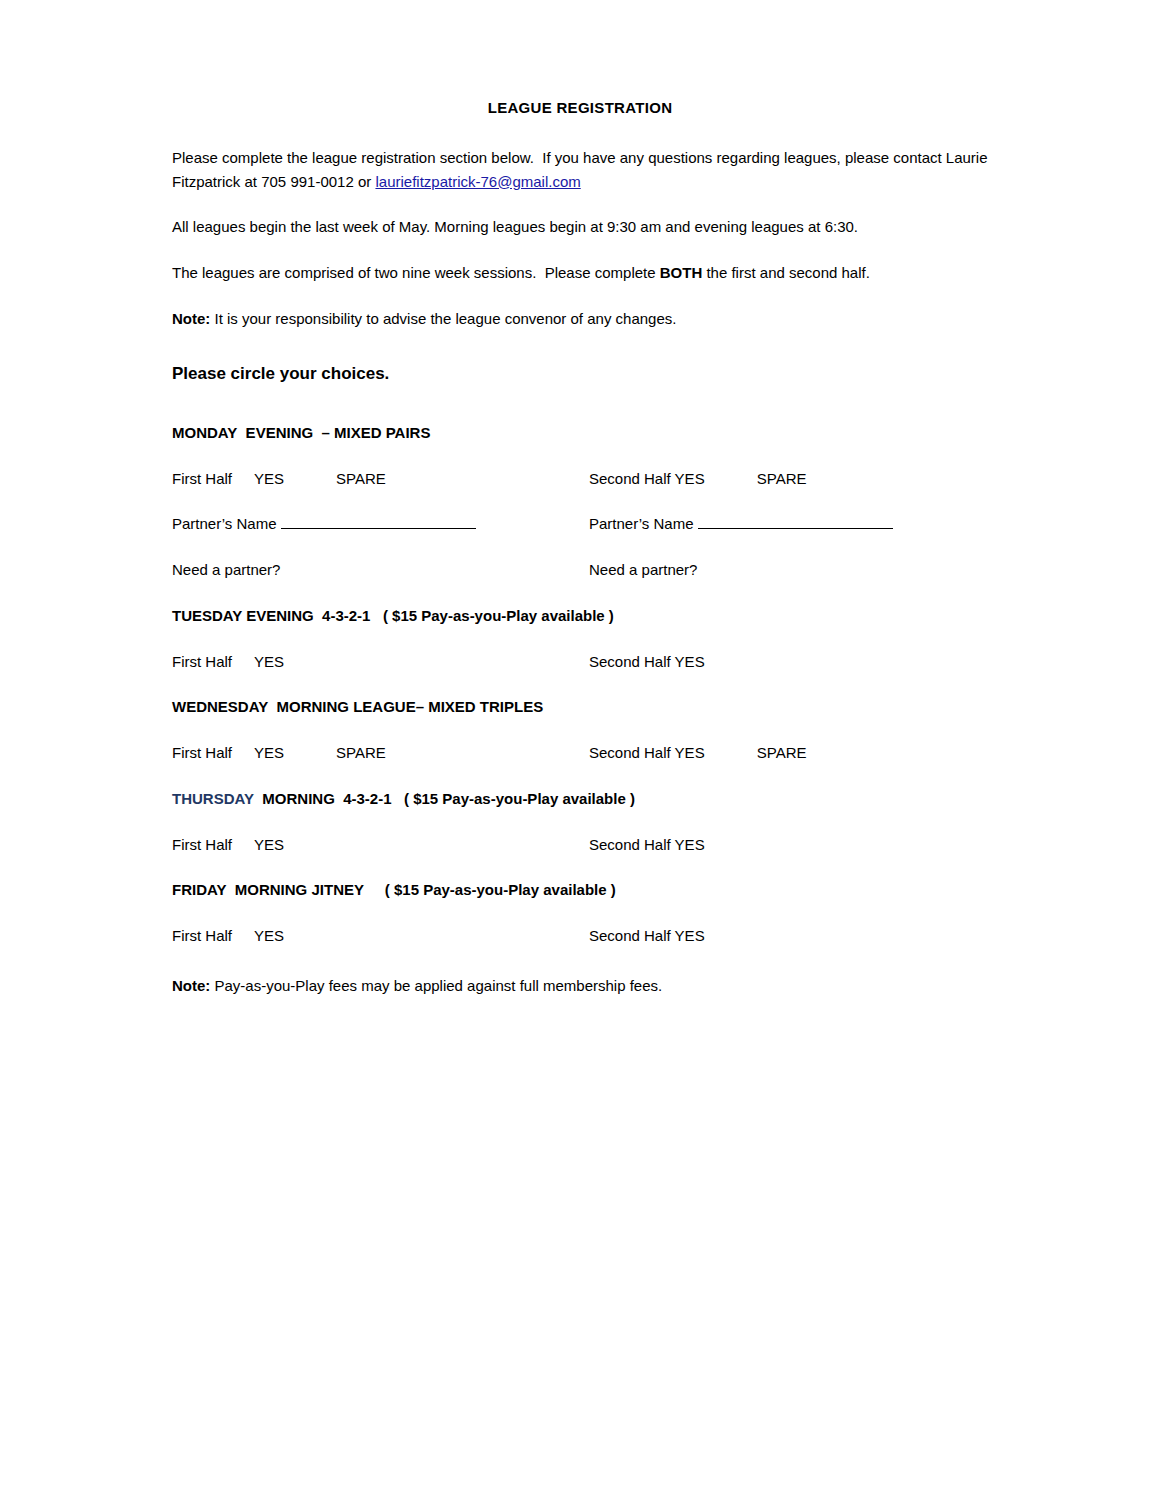LEAGUE REGISTRATION
Please complete the league registration section below. If you have any questions regarding leagues, please contact Laurie Fitzpatrick at 705 991-0012 or lauriefitzpatrick-76@gmail.com
All leagues begin the last week of May. Morning leagues begin at 9:30 am and evening leagues at 6:30.
The leagues are comprised of two nine week sessions. Please complete BOTH the first and second half.
Note: It is your responsibility to advise the league convenor of any changes.
Please circle your choices.
MONDAY EVENING – MIXED PAIRS
First Half YES SPARE
Second Half YES SPARE
Partner’s Name
Partner’s Name
Need a partner?
Need a partner?
TUESDAY EVENING 4-3-2-1 ( $15 Pay-as-you-Play available )
First Half YES
Second Half YES
WEDNESDAY MORNING LEAGUE– MIXED TRIPLES
First Half YES SPARE
Second Half YES SPARE
THURSDAY MORNING 4-3-2-1 ( $15 Pay-as-you-Play available )
First Half YES
Second Half YES
FRIDAY MORNING JITNEY ( $15 Pay-as-you-Play available )
First Half YES
Second Half YES
Note: Pay-as-you-Play fees may be applied against full membership fees.